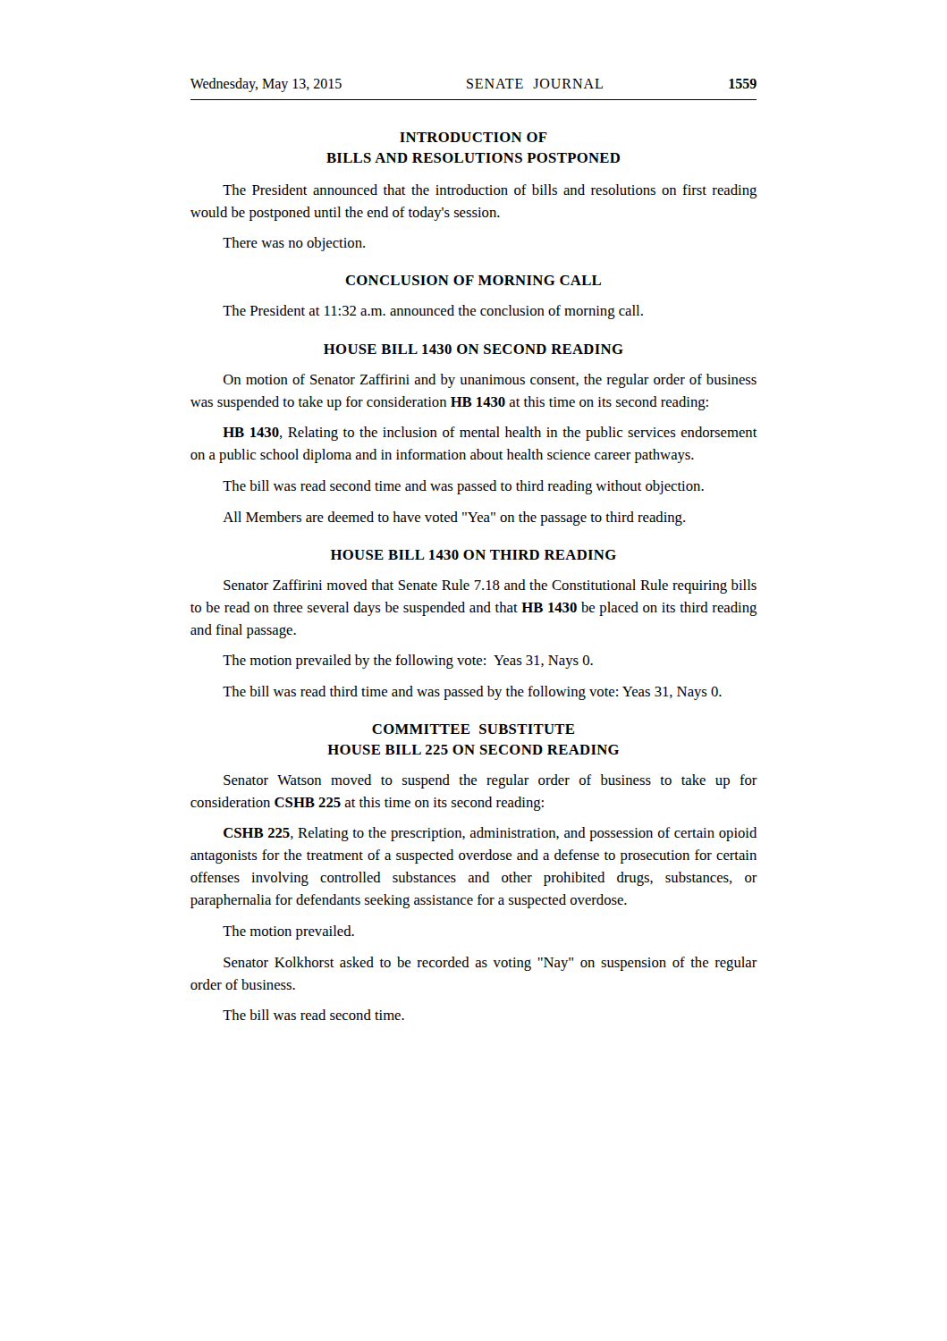Wednesday, May 13, 2015 SENATE JOURNAL 1559
INTRODUCTION OF
BILLS AND RESOLUTIONS POSTPONED
The President announced that the introduction of bills and resolutions on first reading would be postponed until the end of today's session.
There was no objection.
CONCLUSION OF MORNING CALL
The President at 11:32 a.m. announced the conclusion of morning call.
HOUSE BILL 1430 ON SECOND READING
On motion of Senator Zaffirini and by unanimous consent, the regular order of business was suspended to take up for consideration HB 1430 at this time on its second reading:
HB 1430, Relating to the inclusion of mental health in the public services endorsement on a public school diploma and in information about health science career pathways.
The bill was read second time and was passed to third reading without objection.
All Members are deemed to have voted "Yea" on the passage to third reading.
HOUSE BILL 1430 ON THIRD READING
Senator Zaffirini moved that Senate Rule 7.18 and the Constitutional Rule requiring bills to be read on three several days be suspended and that HB 1430 be placed on its third reading and final passage.
The motion prevailed by the following vote: Yeas 31, Nays 0.
The bill was read third time and was passed by the following vote: Yeas 31, Nays 0.
COMMITTEE SUBSTITUTE
HOUSE BILL 225 ON SECOND READING
Senator Watson moved to suspend the regular order of business to take up for consideration CSHB 225 at this time on its second reading:
CSHB 225, Relating to the prescription, administration, and possession of certain opioid antagonists for the treatment of a suspected overdose and a defense to prosecution for certain offenses involving controlled substances and other prohibited drugs, substances, or paraphernalia for defendants seeking assistance for a suspected overdose.
The motion prevailed.
Senator Kolkhorst asked to be recorded as voting "Nay" on suspension of the regular order of business.
The bill was read second time.